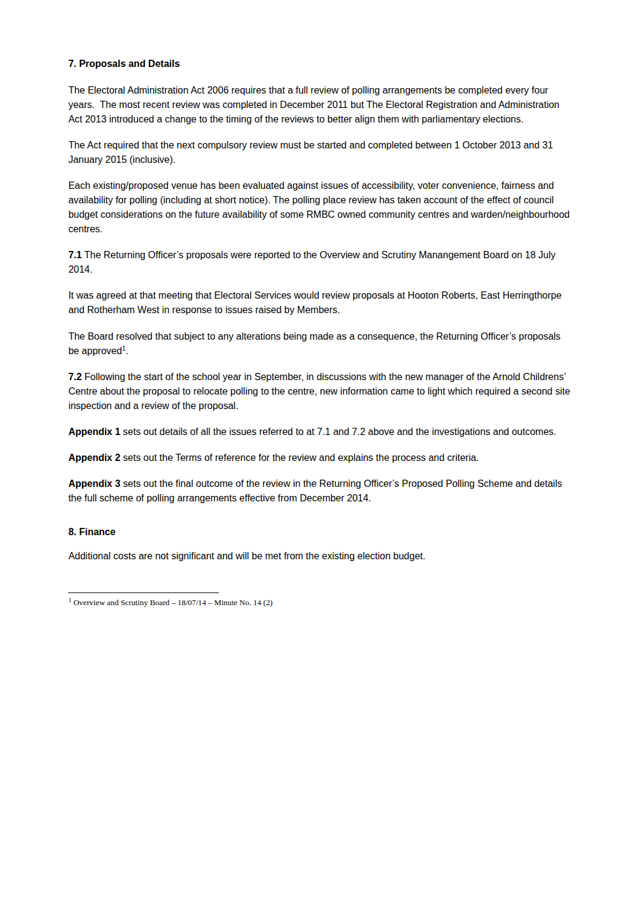7. Proposals and Details
The Electoral Administration Act 2006 requires that a full review of polling arrangements be completed every four years. The most recent review was completed in December 2011 but The Electoral Registration and Administration Act 2013 introduced a change to the timing of the reviews to better align them with parliamentary elections.
The Act required that the next compulsory review must be started and completed between 1 October 2013 and 31 January 2015 (inclusive).
Each existing/proposed venue has been evaluated against issues of accessibility, voter convenience, fairness and availability for polling (including at short notice). The polling place review has taken account of the effect of council budget considerations on the future availability of some RMBC owned community centres and warden/neighbourhood centres.
7.1 The Returning Officer’s proposals were reported to the Overview and Scrutiny Manangement Board on 18 July 2014.
It was agreed at that meeting that Electoral Services would review proposals at Hooton Roberts, East Herringthorpe and Rotherham West in response to issues raised by Members.
The Board resolved that subject to any alterations being made as a consequence, the Returning Officer’s proposals be approved1.
7.2 Following the start of the school year in September, in discussions with the new manager of the Arnold Childrens’ Centre about the proposal to relocate polling to the centre, new information came to light which required a second site inspection and a review of the proposal.
Appendix 1 sets out details of all the issues referred to at 7.1 and 7.2 above and the investigations and outcomes.
Appendix 2 sets out the Terms of reference for the review and explains the process and criteria.
Appendix 3 sets out the final outcome of the review in the Returning Officer’s Proposed Polling Scheme and details the full scheme of polling arrangements effective from December 2014.
8. Finance
Additional costs are not significant and will be met from the existing election budget.
1 Overview and Scrutiny Board – 18/07/14 – Minute No. 14 (2)